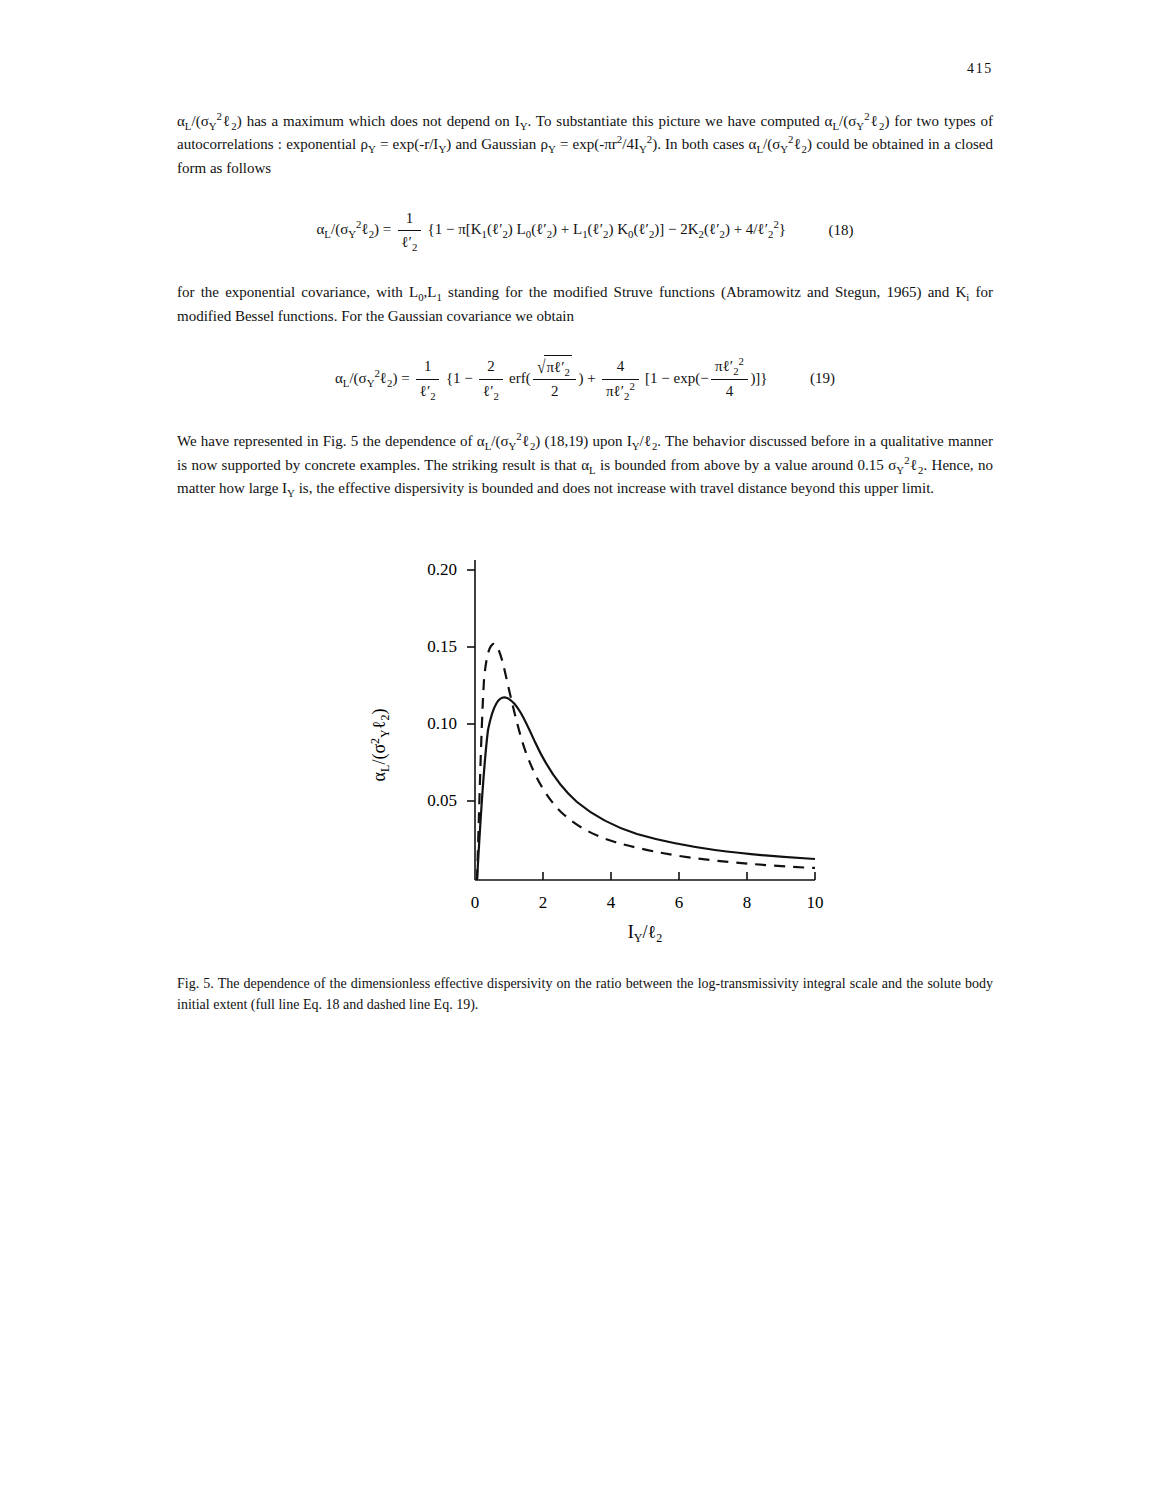415
αL/(σY2ℓ2) has a maximum which does not depend on IY. To substantiate this picture we have computed αL/(σY2ℓ2) for two types of autocorrelations : exponential ρY = exp(-r/IY) and Gaussian ρY = exp(-πr2/4IY2). In both cases αL/(σY2ℓ2) could be obtained in a closed form as follows
αL/(σY2ℓ2) = 1 ℓ′2 {1 − π[K1(ℓ′2) L0(ℓ′2) + L1(ℓ′2) K0(ℓ′2)] − 2K2(ℓ′2) + 4/ℓ′22}
(18)
for the exponential covariance, with L0,L1 standing for the modified Struve functions (Abramowitz and Stegun, 1965) and Ki for modified Bessel functions. For the Gaussian covariance we obtain
αL/(σY2ℓ2) = 1 ℓ′2 {1 − 2 ℓ′2 erf(√πℓ′22) + 4 πℓ′22 [1 − exp(−πℓ′224)]}
(19)
We have represented in Fig. 5 the dependence of αL/(σY2ℓ2) (18,19) upon IY/ℓ2. The behavior discussed before in a qualitative manner is now supported by concrete examples. The striking result is that αL is bounded from above by a value around 0.15 σY2ℓ2. Hence, no matter how large IY is, the effective dispersivity is bounded and does not increase with travel distance beyond this upper limit.
0.20 0.15 0.10 0.05 0 2 4 6 8 10 αL/(σ2Yℓ2) IY/ℓ2
Fig. 5. The dependence of the dimensionless effective dispersivity on the ratio between the log-transmissivity integral scale and the solute body initial extent (full line Eq. 18 and dashed line Eq. 19).